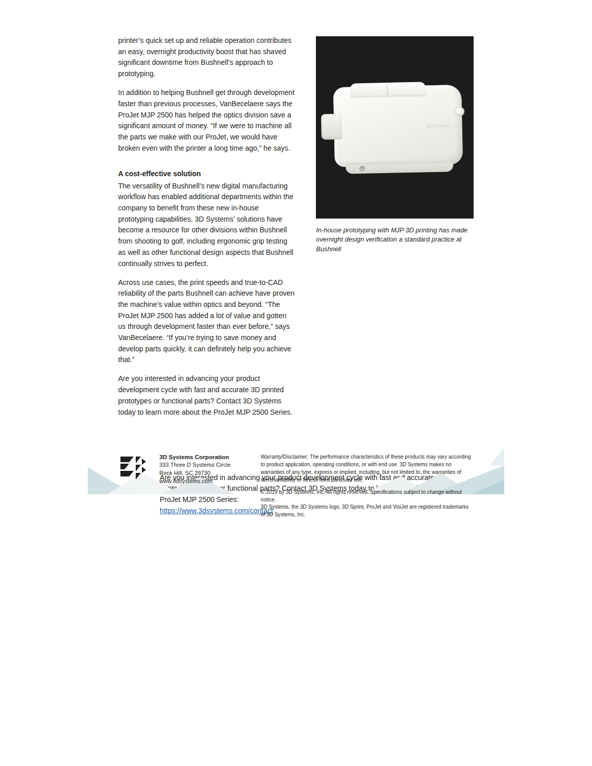printer’s quick set up and reliable operation contributes an easy, overnight productivity boost that has shaved significant downtime from Bushnell’s approach to prototyping.
In addition to helping Bushnell get through development faster than previous processes, VanBecelaere says the ProJet MJP 2500 has helped the optics division save a significant amount of money. “If we were to machine all the parts we make with our ProJet, we would have broken even with the printer a long time ago,” he says.
A cost-effective solution
The versatility of Bushnell’s new digital manufacturing workflow has enabled additional departments within the company to benefit from these new in-house prototyping capabilities. 3D Systems’ solutions have become a resource for other divisions within Bushnell from shooting to golf, including ergonomic grip testing as well as other functional design aspects that Bushnell continually strives to perfect.
Across use cases, the print speeds and true-to-CAD reliability of the parts Bushnell can achieve have proven the machine’s value within optics and beyond. “The ProJet MJP 2500 has added a lot of value and gotten us through development faster than ever before,” says VanBecelaere. “If you’re trying to save money and develop parts quickly, it can definitely help you achieve that.”
Are you interested in advancing your product development cycle with fast and accurate 3D printed prototypes or functional parts? Contact 3D Systems today to learn more about the ProJet MJP 2500 Series.
Bushnell
In-house prototyping with MJP 3D printing has made overnight design verification a standard practice at Bushnell
Are you interested in advancing your product development cycle with fast and accurate 3D printed prototypes or functional parts? Contact 3D Systems today to learn more about the ProJet MJP 2500 Series:
https://www.3dsystems.com/contact
3D Systems Corporation
333 Three D Systems Circle
Rock Hill, SC 29730
www.3dsystems.com
Warranty/Disclaimer: The performance characteristics of these products may vary according to product application, operating conditions, or with end use. 3D Systems makes no warranties of any type, express or implied, including, but not limited to, the warranties of merchantability or fitness for a particular use.
© 2019 by 3D Systems, Inc. All rights reserved. Specifications subject to change without notice.
3D Systems, the 3D Systems logo, 3D Sprint, ProJet and VisiJet are registered trademarks of 3D Systems, Inc.